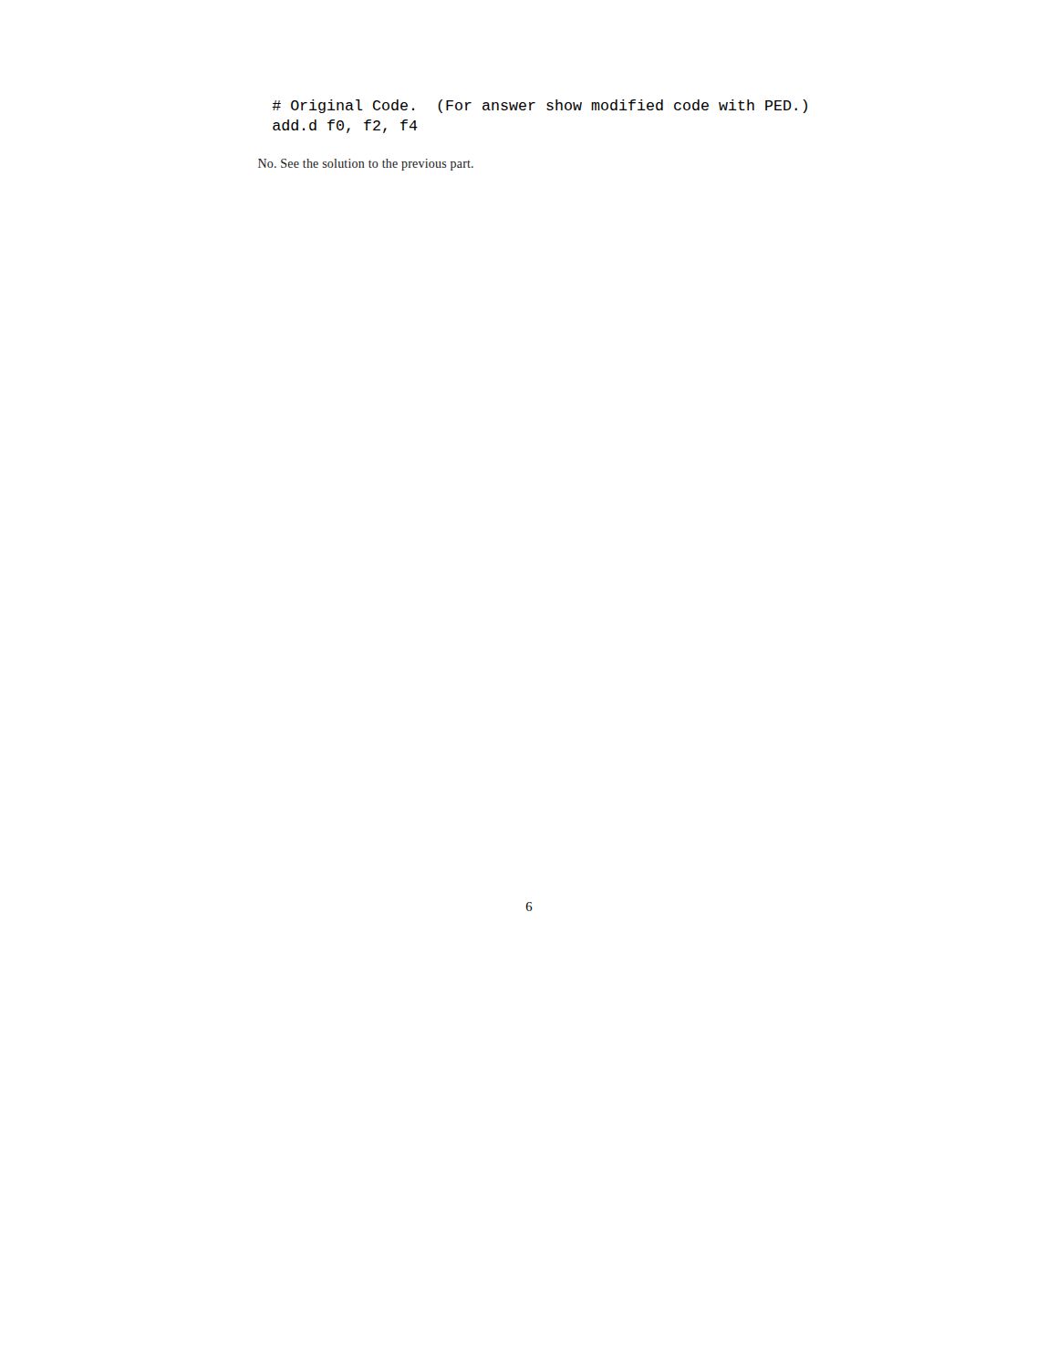# Original Code.  (For answer show modified code with PED.)
 add.d f0, f2, f4
No. See the solution to the previous part.
6